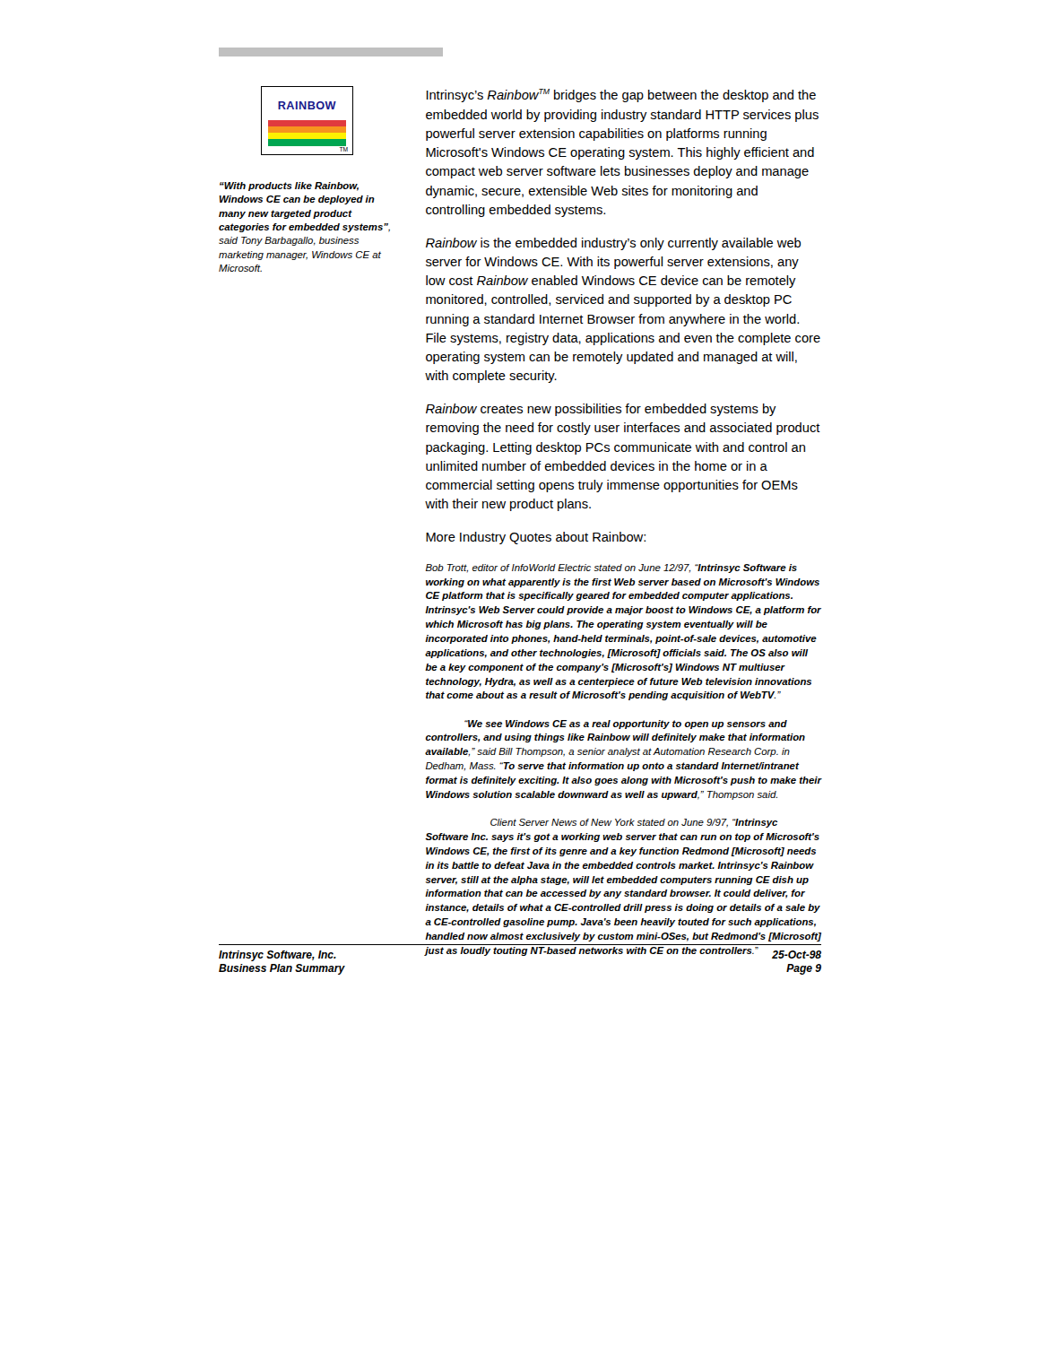RAINBOW
TM
“With products like Rainbow, Windows CE can be deployed in many new targeted product categories for embedded systems”, said Tony Barbagallo, business marketing manager, Windows CE at Microsoft.
Intrinsyc’s RainbowTM bridges the gap between the desktop and the embedded world by providing industry standard HTTP services plus powerful server extension capabilities on platforms running Microsoft's Windows CE operating system. This highly efficient and compact web server software lets businesses deploy and manage dynamic, secure, extensible Web sites for monitoring and controlling embedded systems.
Rainbow is the embedded industry’s only currently available web server for Windows CE. With its powerful server extensions, any low cost Rainbow enabled Windows CE device can be remotely monitored, controlled, serviced and supported by a desktop PC running a standard Internet Browser from anywhere in the world. File systems, registry data, applications and even the complete core operating system can be remotely updated and managed at will, with complete security.
Rainbow creates new possibilities for embedded systems by removing the need for costly user interfaces and associated product packaging. Letting desktop PCs communicate with and control an unlimited number of embedded devices in the home or in a commercial setting opens truly immense opportunities for OEMs with their new product plans.
More Industry Quotes about Rainbow:
Bob Trott, editor of InfoWorld Electric stated on June 12/97, “Intrinsyc Software is working on what apparently is the first Web server based on Microsoft's Windows CE platform that is specifically geared for embedded computer applications. Intrinsyc's Web Server could provide a major boost to Windows CE, a platform for which Microsoft has big plans. The operating system eventually will be incorporated into phones, hand-held terminals, point-of-sale devices, automotive applications, and other technologies, [Microsoft] officials said. The OS also will be a key component of the company's [Microsoft's] Windows NT multiuser technology, Hydra, as well as a centerpiece of future Web television innovations that come about as a result of Microsoft's pending acquisition of WebTV.”
“We see Windows CE as a real opportunity to open up sensors and controllers, and using things like Rainbow will definitely make that information available,” said Bill Thompson, a senior analyst at Automation Research Corp. in Dedham, Mass. “To serve that information up onto a standard Internet/intranet format is definitely exciting. It also goes along with Microsoft's push to make their Windows solution scalable downward as well as upward,” Thompson said.
Client Server News of New York stated on June 9/97, “Intrinsyc Software Inc. says it's got a working web server that can run on top of Microsoft's Windows CE, the first of its genre and a key function Redmond [Microsoft] needs in its battle to defeat Java in the embedded controls market. Intrinsyc's Rainbow server, still at the alpha stage, will let embedded computers running CE dish up information that can be accessed by any standard browser. It could deliver, for instance, details of what a CE-controlled drill press is doing or details of a sale by a CE-controlled gasoline pump. Java's been heavily touted for such applications, handled now almost exclusively by custom mini-OSes, but Redmond's [Microsoft] just as loudly touting NT-based networks with CE on the controllers.”
Intrinsyc Software, Inc.
Business Plan Summary
25-Oct-98
Page 9